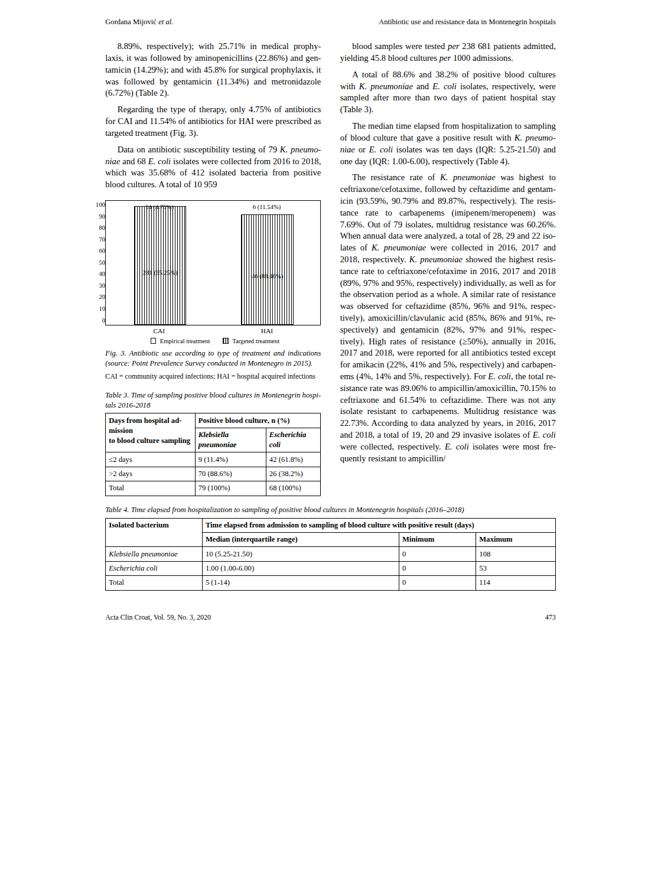Gordana Mijović et al.
Antibiotic use and resistance data in Montenegrin hospitals
8.89%, respectively); with 25.71% in medical prophylaxis, it was followed by aminopenicillins (22.86%) and gentamicin (14.29%); and with 45.8% for surgical prophylaxis, it was followed by gentamicin (11.34%) and metronidazole (6.72%) (Table 2).
Regarding the type of therapy, only 4.75% of antibiotics for CAI and 11.54% of antibiotics for HAI were prescribed as targeted treatment (Fig. 3).
Data on antibiotic susceptibility testing of 79 K. pneumoniae and 68 E. coli isolates were collected from 2016 to 2018, which was 35.68% of 412 isolated bacteria from positive blood cultures. A total of 10 959
1009080706050403020100
281 (95.25%)
14 (4.75%)
46 (88.46%)
6 (11.54%)
CAI HAI
Empirical treatment Targeted treatment
Fig. 3. Antibiotic use according to type of treatment and indications (source: Point Prevalence Survey conducted in Montenegro in 2015).
CAI = community acquired infections; HAI = hospital acquired infections
Table 3. Time of sampling positive blood cultures in Montenegrin hospitals 2016-2018
| Days from hospital admission to blood culture sampling | Positive blood culture, n (%) |
| --- | --- |
| Klebsiella pneumoniae | Escherichia coli |
| ≤2 days | 9 (11.4%) | 42 (61.8%) |
| >2 days | 70 (88.6%) | 26 (38.2%) |
| Total | 79 (100%) | 68 (100%) |
blood samples were tested per 238 681 patients admitted, yielding 45.8 blood cultures per 1000 admissions.
A total of 88.6% and 38.2% of positive blood cultures with K. pneumoniae and E. coli isolates, respectively, were sampled after more than two days of patient hospital stay (Table 3).
The median time elapsed from hospitalization to sampling of blood culture that gave a positive result with K. pneumoniae or E. coli isolates was ten days (IQR: 5.25-21.50) and one day (IQR: 1.00-6.00), respectively (Table 4).
The resistance rate of K. pneumoniae was highest to ceftriaxone/cefotaxime, followed by ceftazidime and gentamicin (93.59%, 90.79% and 89.87%, respectively). The resistance rate to carbapenems (imipenem/meropenem) was 7.69%. Out of 79 isolates, multidrug resistance was 60.26%. When annual data were analyzed, a total of 28, 29 and 22 isolates of K. pneumoniae were collected in 2016, 2017 and 2018, respectively. K. pneumoniae showed the highest resistance rate to ceftriaxone/cefotaxime in 2016, 2017 and 2018 (89%, 97% and 95%, respectively) individually, as well as for the observation period as a whole. A similar rate of resistance was observed for ceftazidime (85%, 96% and 91%, respectively), amoxicillin/clavulanic acid (85%, 86% and 91%, respectively) and gentamicin (82%, 97% and 91%, respectively). High rates of resistance (≥50%), annually in 2016, 2017 and 2018, were reported for all antibiotics tested except for amikacin (22%, 41% and 5%, respectively) and carbapenems (4%, 14% and 5%, respectively). For E. coli, the total resistance rate was 89.06% to ampicillin/amoxicillin, 70.15% to ceftriaxone and 61.54% to ceftazidime. There was not any isolate resistant to carbapenems. Multidrug resistance was 22.73%. According to data analyzed by years, in 2016, 2017 and 2018, a total of 19, 20 and 29 invasive isolates of E. coli were collected, respectively. E. coli isolates were most frequently resistant to ampicillin/
Table 4. Time elapsed from hospitalization to sampling of positive blood cultures in Montenegrin hospitals (2016–2018)
| Isolated bacterium | Time elapsed from admission to sampling of blood culture with positive result (days) |
| --- | --- |
| Median (interquartile range) | Minimum | Maximum |
| Klebsiella pneumoniae | 10 (5.25-21.50) | 0 | 108 |
| Escherichia coli | 1.00 (1.00-6.00) | 0 | 53 |
| Total | 5 (1-14) | 0 | 114 |
Acta Clin Croat, Vol. 59, No. 3, 2020
473